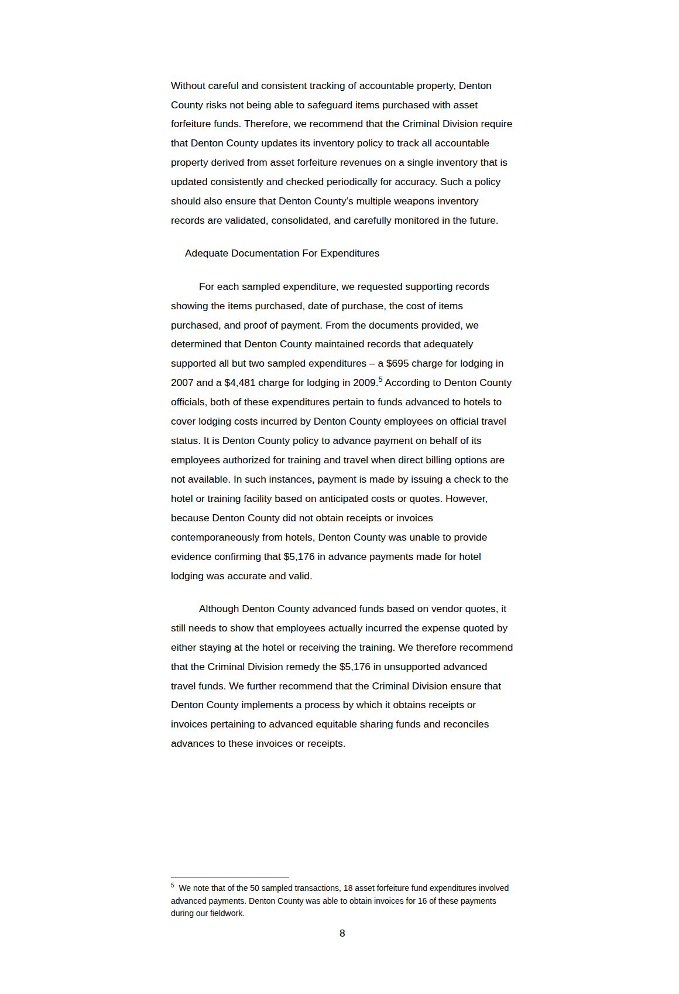Without careful and consistent tracking of accountable property, Denton County risks not being able to safeguard items purchased with asset forfeiture funds. Therefore, we recommend that the Criminal Division require that Denton County updates its inventory policy to track all accountable property derived from asset forfeiture revenues on a single inventory that is updated consistently and checked periodically for accuracy. Such a policy should also ensure that Denton County’s multiple weapons inventory records are validated, consolidated, and carefully monitored in the future.
Adequate Documentation For Expenditures
For each sampled expenditure, we requested supporting records showing the items purchased, date of purchase, the cost of items purchased, and proof of payment. From the documents provided, we determined that Denton County maintained records that adequately supported all but two sampled expenditures – a $695 charge for lodging in 2007 and a $4,481 charge for lodging in 2009.5 According to Denton County officials, both of these expenditures pertain to funds advanced to hotels to cover lodging costs incurred by Denton County employees on official travel status. It is Denton County policy to advance payment on behalf of its employees authorized for training and travel when direct billing options are not available. In such instances, payment is made by issuing a check to the hotel or training facility based on anticipated costs or quotes. However, because Denton County did not obtain receipts or invoices contemporaneously from hotels, Denton County was unable to provide evidence confirming that $5,176 in advance payments made for hotel lodging was accurate and valid.
Although Denton County advanced funds based on vendor quotes, it still needs to show that employees actually incurred the expense quoted by either staying at the hotel or receiving the training. We therefore recommend that the Criminal Division remedy the $5,176 in unsupported advanced travel funds. We further recommend that the Criminal Division ensure that Denton County implements a process by which it obtains receipts or invoices pertaining to advanced equitable sharing funds and reconciles advances to these invoices or receipts.
5 We note that of the 50 sampled transactions, 18 asset forfeiture fund expenditures involved advanced payments. Denton County was able to obtain invoices for 16 of these payments during our fieldwork.
8